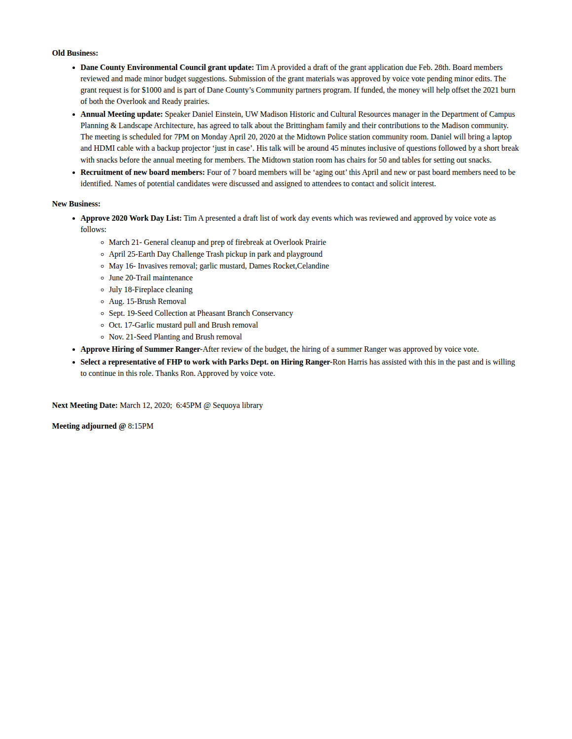Old Business:
Dane County Environmental Council grant update: Tim A provided a draft of the grant application due Feb. 28th. Board members reviewed and made minor budget suggestions. Submission of the grant materials was approved by voice vote pending minor edits. The grant request is for $1000 and is part of Dane County’s Community partners program. If funded, the money will help offset the 2021 burn of both the Overlook and Ready prairies.
Annual Meeting update: Speaker Daniel Einstein, UW Madison Historic and Cultural Resources manager in the Department of Campus Planning & Landscape Architecture, has agreed to talk about the Brittingham family and their contributions to the Madison community. The meeting is scheduled for 7PM on Monday April 20, 2020 at the Midtown Police station community room. Daniel will bring a laptop and HDMI cable with a backup projector ‘just in case’. His talk will be around 45 minutes inclusive of questions followed by a short break with snacks before the annual meeting for members. The Midtown station room has chairs for 50 and tables for setting out snacks.
Recruitment of new board members: Four of 7 board members will be ‘aging out’ this April and new or past board members need to be identified. Names of potential candidates were discussed and assigned to attendees to contact and solicit interest.
New Business:
Approve 2020 Work Day List: Tim A presented a draft list of work day events which was reviewed and approved by voice vote as follows:
March 21- General cleanup and prep of firebreak at Overlook Prairie
April 25-Earth Day Challenge Trash pickup in park and playground
May 16- Invasives removal; garlic mustard, Dames Rocket,Celandine
June 20-Trail maintenance
July 18-Fireplace cleaning
Aug. 15-Brush Removal
Sept. 19-Seed Collection at Pheasant Branch Conservancy
Oct. 17-Garlic mustard pull and Brush removal
Nov. 21-Seed Planting and Brush removal
Approve Hiring of Summer Ranger-After review of the budget, the hiring of a summer Ranger was approved by voice vote.
Select a representative of FHP to work with Parks Dept. on Hiring Ranger-Ron Harris has assisted with this in the past and is willing to continue in this role. Thanks Ron. Approved by voice vote.
Next Meeting Date: March 12, 2020; 6:45PM @ Sequoya library
Meeting adjourned @ 8:15PM